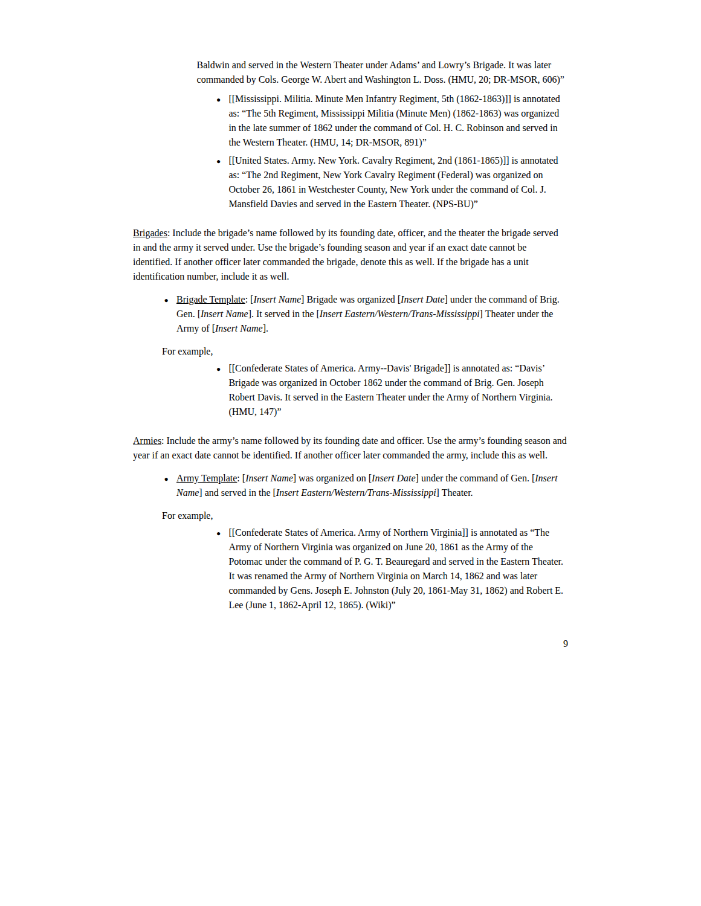Baldwin and served in the Western Theater under Adams’ and Lowry’s Brigade. It was later commanded by Cols. George W. Abert and Washington L. Doss. (HMU, 20; DR-MSOR, 606)”
[[Mississippi. Militia. Minute Men Infantry Regiment, 5th (1862-1863)]] is annotated as: “The 5th Regiment, Mississippi Militia (Minute Men) (1862-1863) was organized in the late summer of 1862 under the command of Col. H. C. Robinson and served in the Western Theater. (HMU, 14; DR-MSOR, 891)”
[[United States. Army. New York. Cavalry Regiment, 2nd (1861-1865)]] is annotated as: “The 2nd Regiment, New York Cavalry Regiment (Federal) was organized on October 26, 1861 in Westchester County, New York under the command of Col. J. Mansfield Davies and served in the Eastern Theater. (NPS-BU)”
Brigades: Include the brigade’s name followed by its founding date, officer, and the theater the brigade served in and the army it served under. Use the brigade’s founding season and year if an exact date cannot be identified. If another officer later commanded the brigade, denote this as well. If the brigade has a unit identification number, include it as well.
Brigade Template: [Insert Name] Brigade was organized [Insert Date] under the command of Brig. Gen. [Insert Name]. It served in the [Insert Eastern/Western/Trans-Mississippi] Theater under the Army of [Insert Name].
For example,
[[Confederate States of America. Army--Davis' Brigade]] is annotated as: “Davis’ Brigade was organized in October 1862 under the command of Brig. Gen. Joseph Robert Davis. It served in the Eastern Theater under the Army of Northern Virginia. (HMU, 147)”
Armies: Include the army’s name followed by its founding date and officer. Use the army’s founding season and year if an exact date cannot be identified. If another officer later commanded the army, include this as well.
Army Template: [Insert Name] was organized on [Insert Date] under the command of Gen. [Insert Name] and served in the [Insert Eastern/Western/Trans-Mississippi] Theater.
For example,
[[Confederate States of America. Army of Northern Virginia]] is annotated as “The Army of Northern Virginia was organized on June 20, 1861 as the Army of the Potomac under the command of P. G. T. Beauregard and served in the Eastern Theater. It was renamed the Army of Northern Virginia on March 14, 1862 and was later commanded by Gens. Joseph E. Johnston (July 20, 1861-May 31, 1862) and Robert E. Lee (June 1, 1862-April 12, 1865). (Wiki)”
9